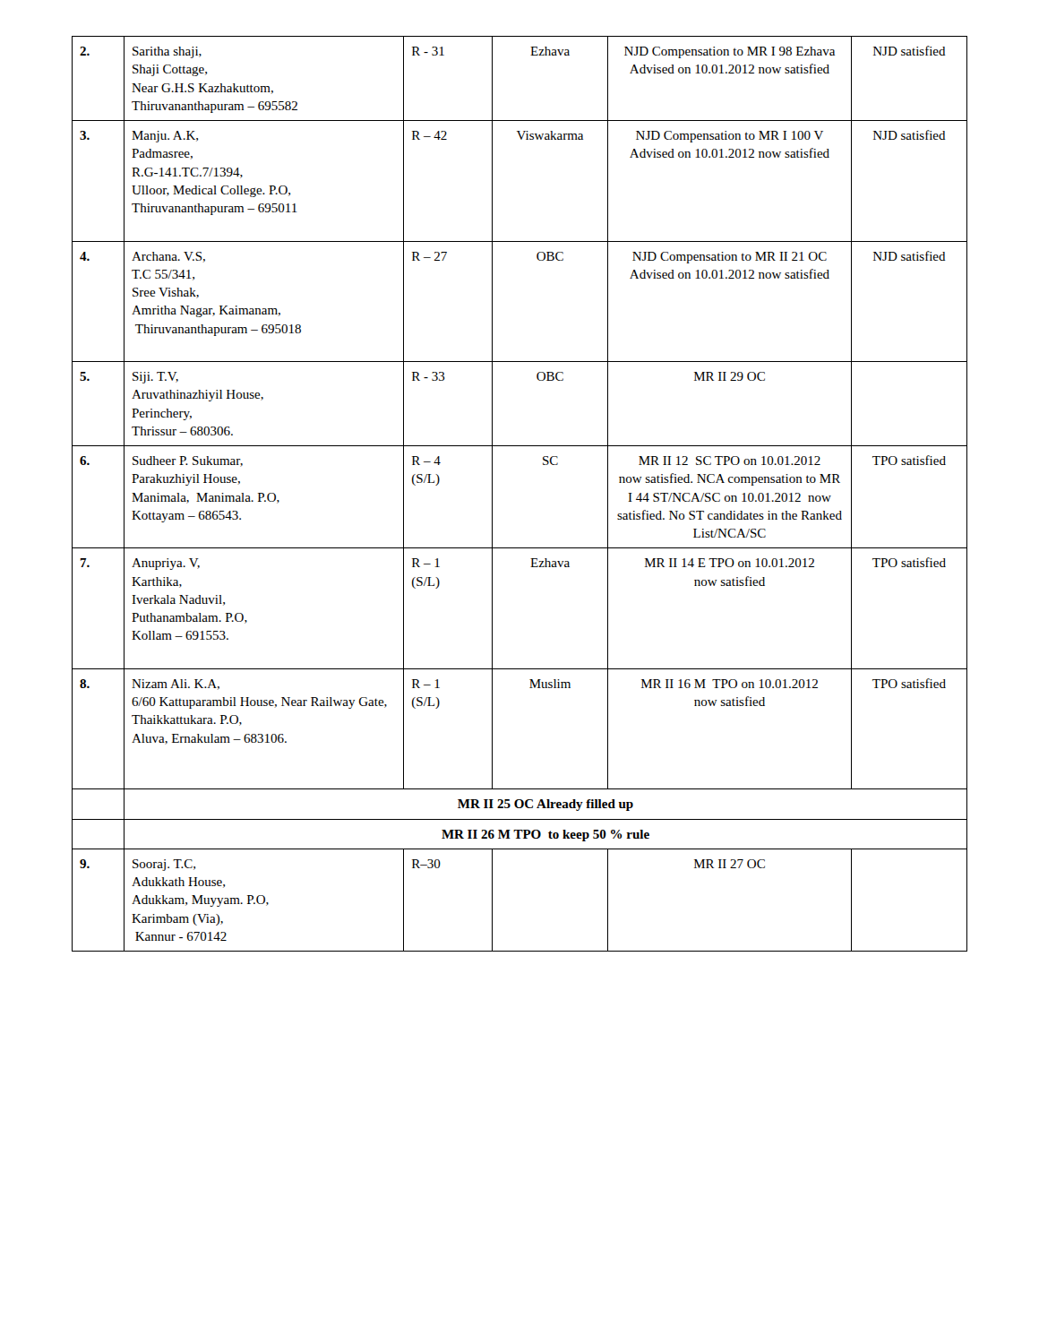| 2. | Saritha shaji, Shaji Cottage, Near G.H.S Kazhakuttom, Thiruvananthapuram – 695582 | R - 31 | Ezhava | NJD Compensation to MR I 98 Ezhava Advised on 10.01.2012 now satisfied | NJD satisfied |
| 3. | Manju. A.K, Padmasree, R.G-141.TC.7/1394, Ulloor, Medical College. P.O, Thiruvananthapuram – 695011 | R – 42 | Viswakarma | NJD Compensation to MR I 100 V Advised on 10.01.2012 now satisfied | NJD satisfied |
| 4. | Archana. V.S, T.C 55/341, Sree Vishak, Amritha Nagar, Kaimanam, Thiruvananthapuram – 695018 | R – 27 | OBC | NJD Compensation to MR II 21 OC Advised on 10.01.2012 now satisfied | NJD satisfied |
| 5. | Siji. T.V, Aruvathinazhiyil House, Perinchery, Thrissur – 680306. | R - 33 | OBC | MR II 29 OC | |
| 6. | Sudheer P. Sukumar, Parakuzhiyil House, Manimala, Manimala. P.O, Kottayam – 686543. | R – 4 (S/L) | SC | MR II 12 SC TPO on 10.01.2012 now satisfied. NCA compensation to MR I 44 ST/NCA/SC on 10.01.2012 now satisfied. No ST candidates in the Ranked List/NCA/SC | TPO satisfied |
| 7. | Anupriya. V, Karthika, Iverkala Naduvil, Puthanambalam. P.O, Kollam – 691553. | R – 1 (S/L) | Ezhava | MR II 14 E TPO on 10.01.2012 now satisfied | TPO satisfied |
| 8. | Nizam Ali. K.A, 6/60 Kattuparambil House, Near Railway Gate, Thaikkattukara. P.O, Aluva, Ernakulam – 683106. | R – 1 (S/L) | Muslim | MR II 16 M TPO on 10.01.2012 now satisfied | TPO satisfied |
| | MR II 25 OC Already filled up |
| | MR II 26 M TPO to keep 50 % rule |
| 9. | Sooraj. T.C, Adukkath House, Adukkam, Muyyam. P.O, Karimbam (Via), Kannur - 670142 | R–30 | | MR II 27 OC | |